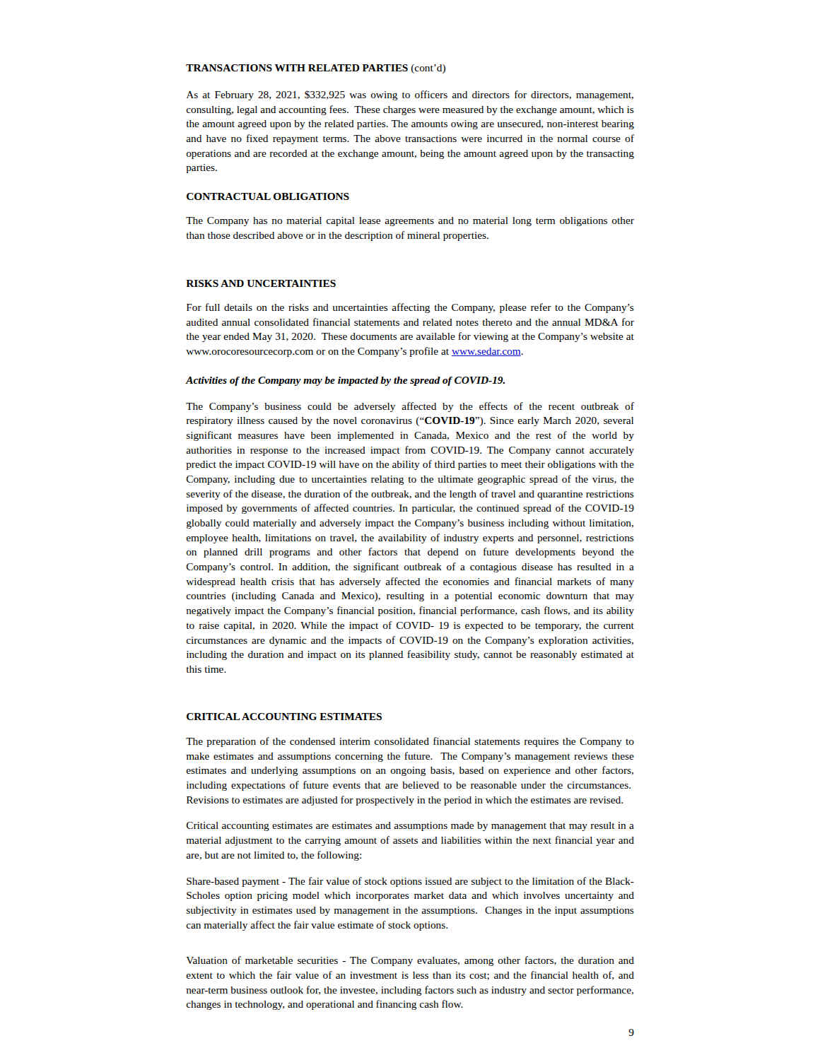TRANSACTIONS WITH RELATED PARTIES (cont’d)
As at February 28, 2021, $332,925 was owing to officers and directors for directors, management, consulting, legal and accounting fees. These charges were measured by the exchange amount, which is the amount agreed upon by the related parties. The amounts owing are unsecured, non-interest bearing and have no fixed repayment terms. The above transactions were incurred in the normal course of operations and are recorded at the exchange amount, being the amount agreed upon by the transacting parties.
CONTRACTUAL OBLIGATIONS
The Company has no material capital lease agreements and no material long term obligations other than those described above or in the description of mineral properties.
RISKS AND UNCERTAINTIES
For full details on the risks and uncertainties affecting the Company, please refer to the Company’s audited annual consolidated financial statements and related notes thereto and the annual MD&A for the year ended May 31, 2020. These documents are available for viewing at the Company’s website at www.orocoresourcecorp.com or on the Company’s profile at www.sedar.com.
Activities of the Company may be impacted by the spread of COVID-19.
The Company’s business could be adversely affected by the effects of the recent outbreak of respiratory illness caused by the novel coronavirus (“COVID-19”). Since early March 2020, several significant measures have been implemented in Canada, Mexico and the rest of the world by authorities in response to the increased impact from COVID-19. The Company cannot accurately predict the impact COVID-19 will have on the ability of third parties to meet their obligations with the Company, including due to uncertainties relating to the ultimate geographic spread of the virus, the severity of the disease, the duration of the outbreak, and the length of travel and quarantine restrictions imposed by governments of affected countries. In particular, the continued spread of the COVID-19 globally could materially and adversely impact the Company’s business including without limitation, employee health, limitations on travel, the availability of industry experts and personnel, restrictions on planned drill programs and other factors that depend on future developments beyond the Company’s control. In addition, the significant outbreak of a contagious disease has resulted in a widespread health crisis that has adversely affected the economies and financial markets of many countries (including Canada and Mexico), resulting in a potential economic downturn that may negatively impact the Company’s financial position, financial performance, cash flows, and its ability to raise capital, in 2020. While the impact of COVID- 19 is expected to be temporary, the current circumstances are dynamic and the impacts of COVID-19 on the Company’s exploration activities, including the duration and impact on its planned feasibility study, cannot be reasonably estimated at this time.
CRITICAL ACCOUNTING ESTIMATES
The preparation of the condensed interim consolidated financial statements requires the Company to make estimates and assumptions concerning the future. The Company’s management reviews these estimates and underlying assumptions on an ongoing basis, based on experience and other factors, including expectations of future events that are believed to be reasonable under the circumstances. Revisions to estimates are adjusted for prospectively in the period in which the estimates are revised.
Critical accounting estimates are estimates and assumptions made by management that may result in a material adjustment to the carrying amount of assets and liabilities within the next financial year and are, but are not limited to, the following:
Share-based payment - The fair value of stock options issued are subject to the limitation of the Black-Scholes option pricing model which incorporates market data and which involves uncertainty and subjectivity in estimates used by management in the assumptions. Changes in the input assumptions can materially affect the fair value estimate of stock options.
Valuation of marketable securities - The Company evaluates, among other factors, the duration and extent to which the fair value of an investment is less than its cost; and the financial health of, and near-term business outlook for, the investee, including factors such as industry and sector performance, changes in technology, and operational and financing cash flow.
9